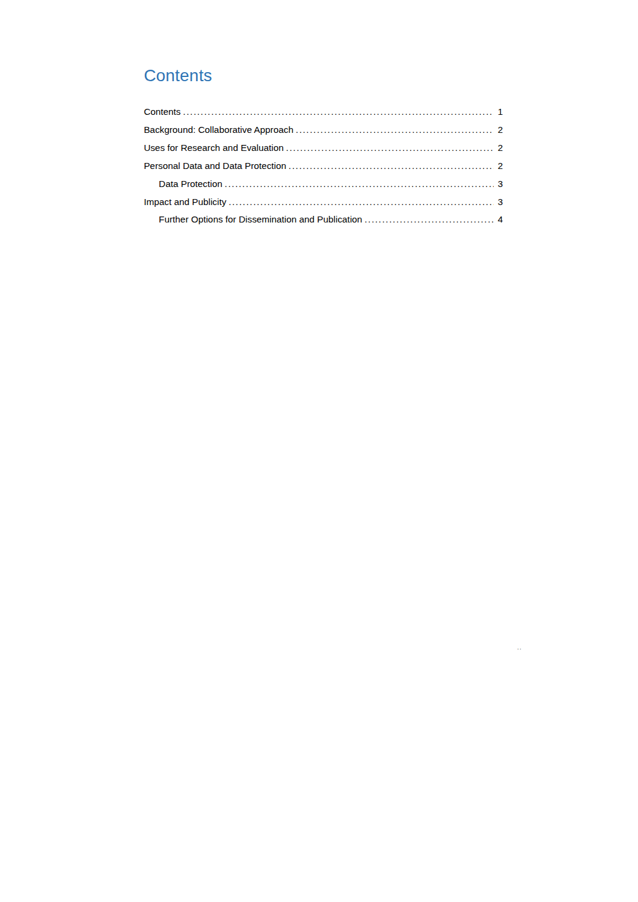Contents
Contents .................................................................................................................. 1
Background: Collaborative Approach ....................................................................................... 2
Uses for Research and Evaluation ........................................................................................... 2
Personal Data and Data Protection ......................................................................................... 2
Data Protection ................................................................................................................. 3
Impact and Publicity .............................................................................................................. 3
Further Options for Dissemination and Publication ............................................................ 4
..